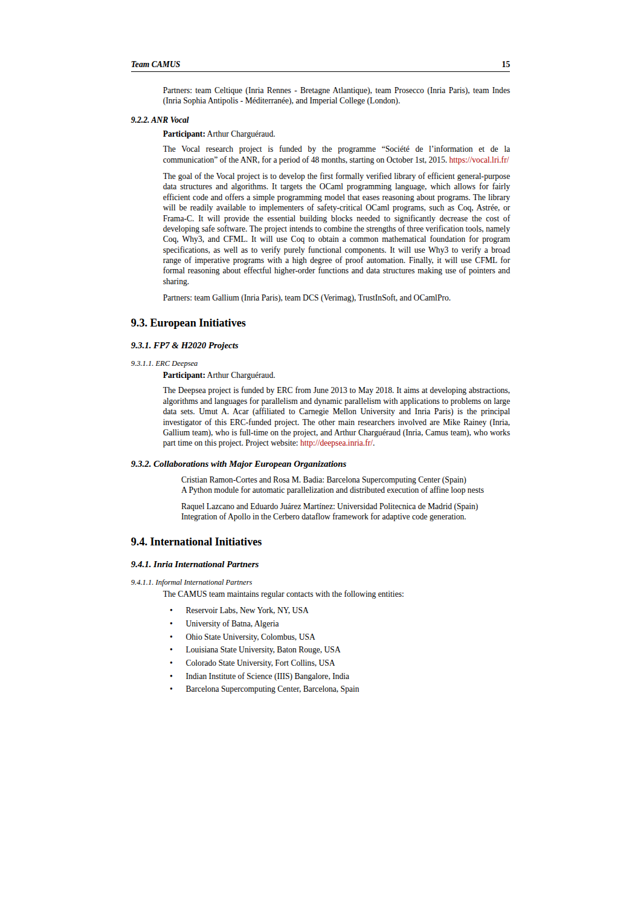Team CAMUS 15
Partners: team Celtique (Inria Rennes - Bretagne Atlantique), team Prosecco (Inria Paris), team Indes (Inria Sophia Antipolis - Méditerranée), and Imperial College (London).
9.2.2. ANR Vocal
Participant: Arthur Charguéraud.
The Vocal research project is funded by the programme “Société de l’information et de la communication” of the ANR, for a period of 48 months, starting on October 1st, 2015. https://vocal.lri.fr/
The goal of the Vocal project is to develop the first formally verified library of efficient general-purpose data structures and algorithms. It targets the OCaml programming language, which allows for fairly efficient code and offers a simple programming model that eases reasoning about programs. The library will be readily available to implementers of safety-critical OCaml programs, such as Coq, Astrée, or Frama-C. It will provide the essential building blocks needed to significantly decrease the cost of developing safe software. The project intends to combine the strengths of three verification tools, namely Coq, Why3, and CFML. It will use Coq to obtain a common mathematical foundation for program specifications, as well as to verify purely functional components. It will use Why3 to verify a broad range of imperative programs with a high degree of proof automation. Finally, it will use CFML for formal reasoning about effectful higher-order functions and data structures making use of pointers and sharing.
Partners: team Gallium (Inria Paris), team DCS (Verimag), TrustInSoft, and OCamlPro.
9.3. European Initiatives
9.3.1. FP7 & H2020 Projects
9.3.1.1. ERC Deepsea
Participant: Arthur Charguéraud.
The Deepsea project is funded by ERC from June 2013 to May 2018. It aims at developing abstractions, algorithms and languages for parallelism and dynamic parallelism with applications to problems on large data sets. Umut A. Acar (affiliated to Carnegie Mellon University and Inria Paris) is the principal investigator of this ERC-funded project. The other main researchers involved are Mike Rainey (Inria, Gallium team), who is full-time on the project, and Arthur Charguéraud (Inria, Camus team), who works part time on this project. Project website: http://deepsea.inria.fr/.
9.3.2. Collaborations with Major European Organizations
Cristian Ramon-Cortes and Rosa M. Badia: Barcelona Supercomputing Center (Spain)
A Python module for automatic parallelization and distributed execution of affine loop nests
Raquel Lazcano and Eduardo Juárez Martínez: Universidad Politecnica de Madrid (Spain)
Integration of Apollo in the Cerbero dataflow framework for adaptive code generation.
9.4. International Initiatives
9.4.1. Inria International Partners
9.4.1.1. Informal International Partners
The CAMUS team maintains regular contacts with the following entities:
Reservoir Labs, New York, NY, USA
University of Batna, Algeria
Ohio State University, Colombus, USA
Louisiana State University, Baton Rouge, USA
Colorado State University, Fort Collins, USA
Indian Institute of Science (IIIS) Bangalore, India
Barcelona Supercomputing Center, Barcelona, Spain